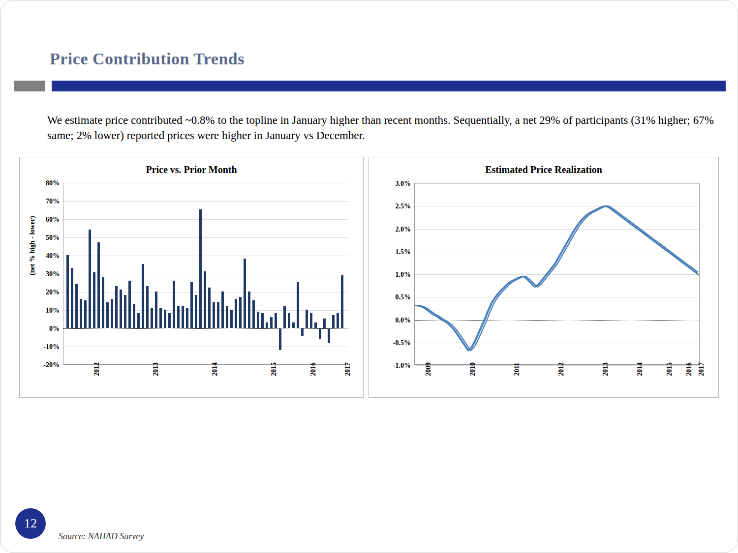Price Contribution Trends
We estimate price contributed ~0.8% to the topline in January higher than recent months. Sequentially, a net 29% of participants (31% higher; 67% same; 2% lower) reported prices were higher in January vs December.
Price vs. Prior Month
(net % high - lower)
80%
70%
60%
50%
40%
30%
20%
10%
0%
-10%
-20%
2012 2013 2014 2015 2016 2017
Estimated Price Realization
3.0%
2.5%
2.0%
1.5%
1.0%
0.5%
0.0%
-0.5%
-1.0%
2009 2010 2011 2012 2013 2014 2015 2016 2017
12
Source: NAHAD Survey